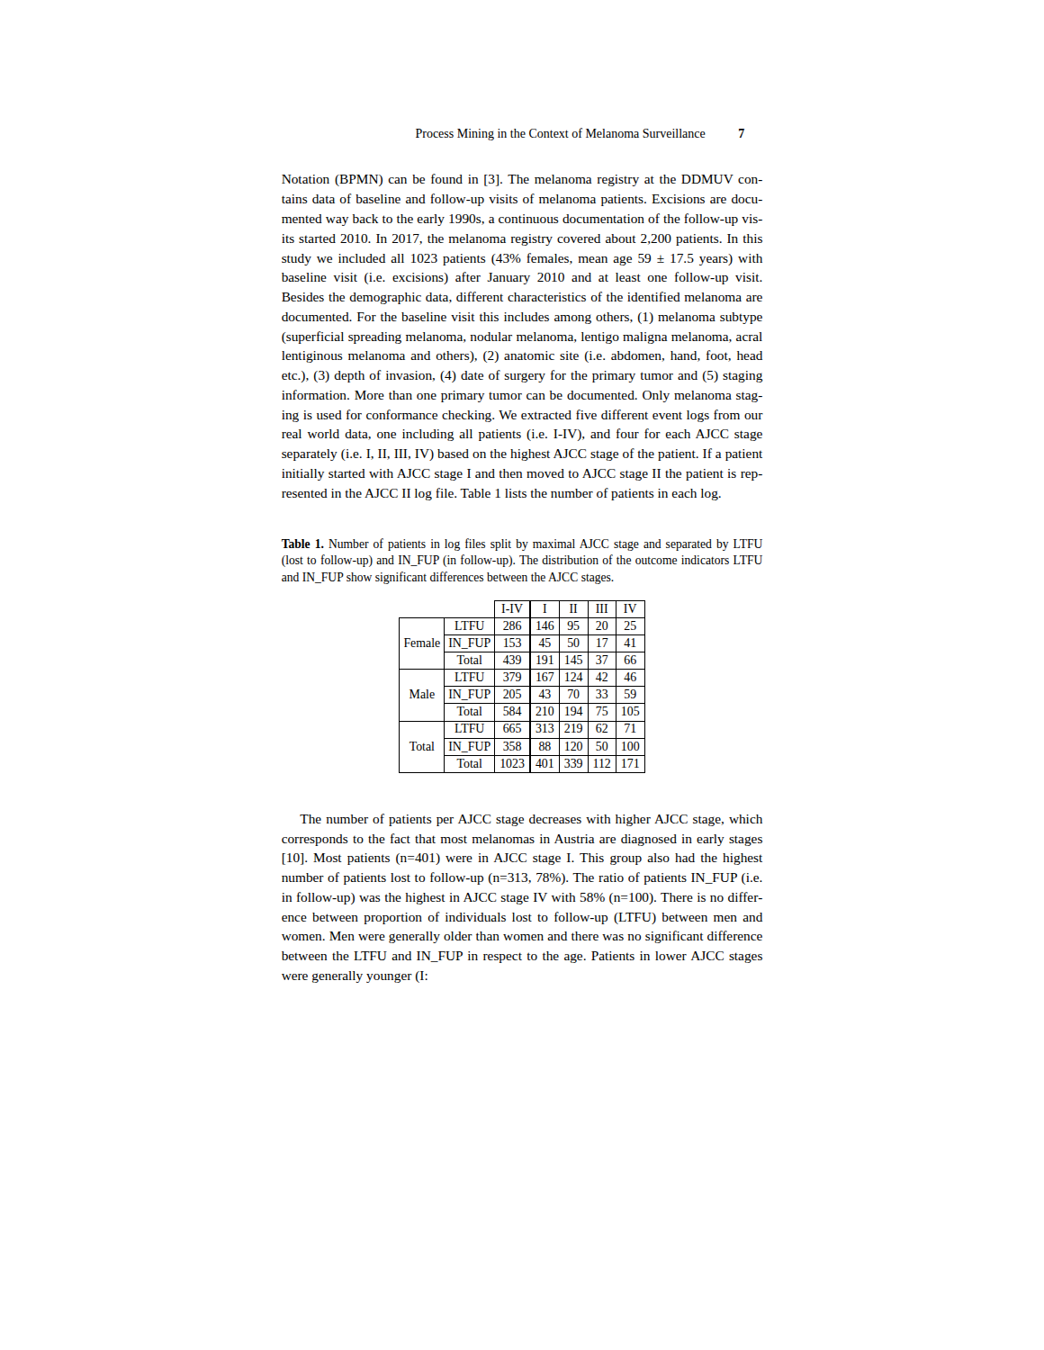Process Mining in the Context of Melanoma Surveillance 7
Notation (BPMN) can be found in [3]. The melanoma registry at the DDMUV contains data of baseline and follow-up visits of melanoma patients. Excisions are documented way back to the early 1990s, a continuous documentation of the follow-up visits started 2010. In 2017, the melanoma registry covered about 2,200 patients. In this study we included all 1023 patients (43% females, mean age 59 ± 17.5 years) with baseline visit (i.e. excisions) after January 2010 and at least one follow-up visit. Besides the demographic data, different characteristics of the identified melanoma are documented. For the baseline visit this includes among others, (1) melanoma subtype (superficial spreading melanoma, nodular melanoma, lentigo maligna melanoma, acral lentiginous melanoma and others), (2) anatomic site (i.e. abdomen, hand, foot, head etc.), (3) depth of invasion, (4) date of surgery for the primary tumor and (5) staging information. More than one primary tumor can be documented. Only melanoma staging is used for conformance checking. We extracted five different event logs from our real world data, one including all patients (i.e. I-IV), and four for each AJCC stage separately (i.e. I, II, III, IV) based on the highest AJCC stage of the patient. If a patient initially started with AJCC stage I and then moved to AJCC stage II the patient is represented in the AJCC II log file. Table 1 lists the number of patients in each log.
Table 1. Number of patients in log files split by maximal AJCC stage and separated by LTFU (lost to follow-up) and IN_FUP (in follow-up). The distribution of the outcome indicators LTFU and IN_FUP show significant differences between the AJCC stages.
| | | I-IV | I | II | III | IV |
| Female | LTFU | 286 | 146 | 95 | 20 | 25 |
| IN_FUP | 153 | 45 | 50 | 17 | 41 |
| Total | 439 | 191 | 145 | 37 | 66 |
| Male | LTFU | 379 | 167 | 124 | 42 | 46 |
| IN_FUP | 205 | 43 | 70 | 33 | 59 |
| Total | 584 | 210 | 194 | 75 | 105 |
| Total | LTFU | 665 | 313 | 219 | 62 | 71 |
| IN_FUP | 358 | 88 | 120 | 50 | 100 |
| Total | 1023 | 401 | 339 | 112 | 171 |
The number of patients per AJCC stage decreases with higher AJCC stage, which corresponds to the fact that most melanomas in Austria are diagnosed in early stages [10]. Most patients (n=401) were in AJCC stage I. This group also had the highest number of patients lost to follow-up (n=313, 78%). The ratio of patients IN_FUP (i.e. in follow-up) was the highest in AJCC stage IV with 58% (n=100). There is no difference between proportion of individuals lost to follow-up (LTFU) between men and women. Men were generally older than women and there was no significant difference between the LTFU and IN_FUP in respect to the age. Patients in lower AJCC stages were generally younger (I: